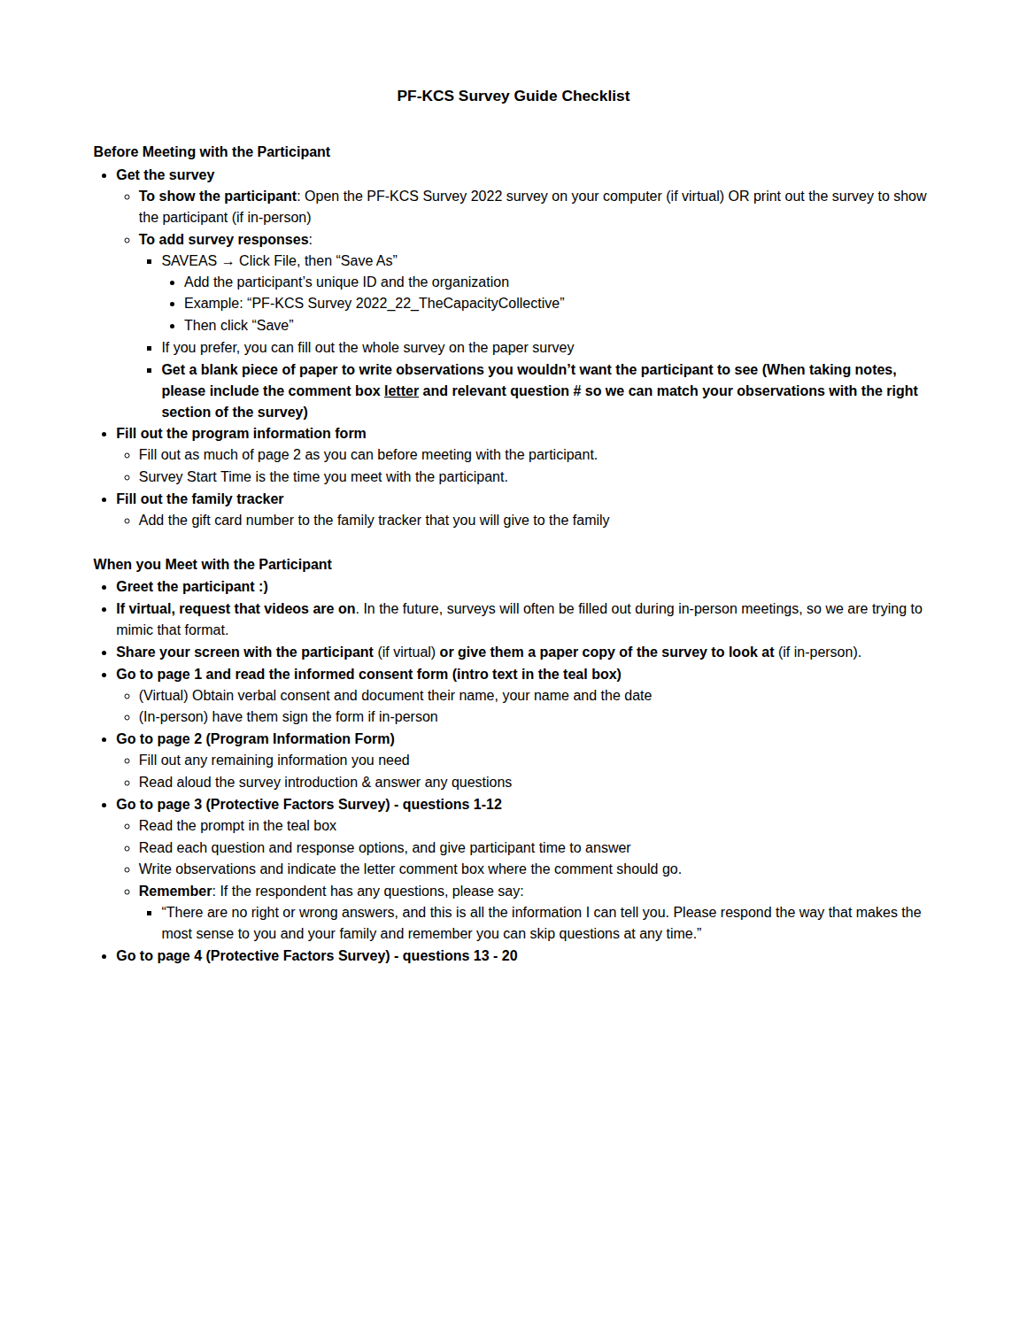PF-KCS Survey Guide Checklist
Before Meeting with the Participant
Get the survey
To show the participant: Open the PF-KCS Survey 2022 survey on your computer (if virtual) OR print out the survey to show the participant (if in-person)
To add survey responses:
SAVEAS → Click File, then “Save As”
Add the participant’s unique ID and the organization
Example: “PF-KCS Survey 2022_22_TheCapacityCollective”
Then click “Save”
If you prefer, you can fill out the whole survey on the paper survey
Get a blank piece of paper to write observations you wouldn’t want the participant to see (When taking notes, please include the comment box letter and relevant question # so we can match your observations with the right section of the survey)
Fill out the program information form
Fill out as much of page 2 as you can before meeting with the participant.
Survey Start Time is the time you meet with the participant.
Fill out the family tracker
Add the gift card number to the family tracker that you will give to the family
When you Meet with the Participant
Greet the participant :)
If virtual, request that videos are on. In the future, surveys will often be filled out during in-person meetings, so we are trying to mimic that format.
Share your screen with the participant (if virtual) or give them a paper copy of the survey to look at (if in-person).
Go to page 1 and read the informed consent form (intro text in the teal box)
(Virtual) Obtain verbal consent and document their name, your name and the date
(In-person) have them sign the form if in-person
Go to page 2 (Program Information Form)
Fill out any remaining information you need
Read aloud the survey introduction & answer any questions
Go to page 3 (Protective Factors Survey) - questions 1-12
Read the prompt in the teal box
Read each question and response options, and give participant time to answer
Write observations and indicate the letter comment box where the comment should go.
Remember: If the respondent has any questions, please say:
“There are no right or wrong answers, and this is all the information I can tell you. Please respond the way that makes the most sense to you and your family and remember you can skip questions at any time.”
Go to page 4 (Protective Factors Survey) - questions 13 - 20